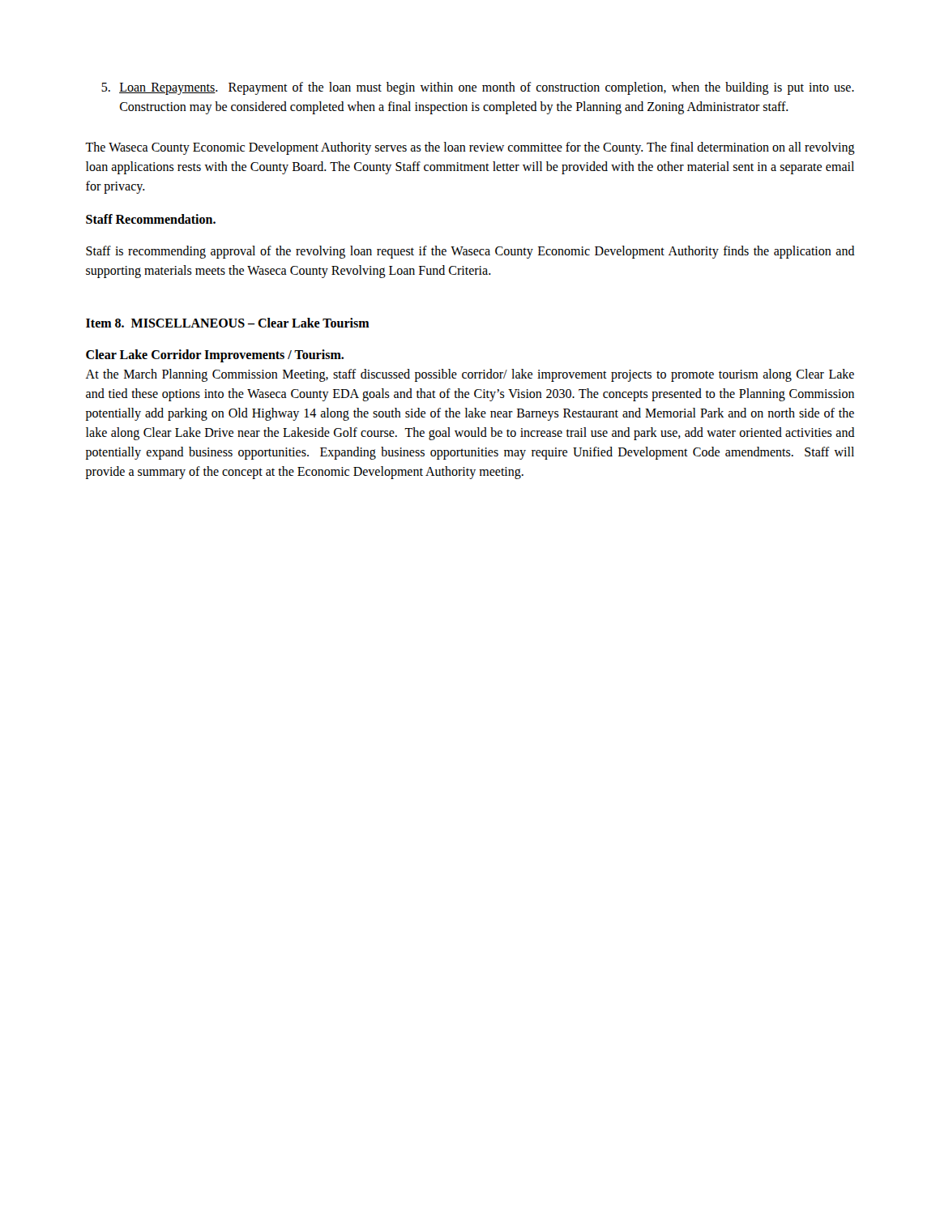Loan Repayments. Repayment of the loan must begin within one month of construction completion, when the building is put into use. Construction may be considered completed when a final inspection is completed by the Planning and Zoning Administrator staff.
The Waseca County Economic Development Authority serves as the loan review committee for the County. The final determination on all revolving loan applications rests with the County Board. The County Staff commitment letter will be provided with the other material sent in a separate email for privacy.
Staff Recommendation.
Staff is recommending approval of the revolving loan request if the Waseca County Economic Development Authority finds the application and supporting materials meets the Waseca County Revolving Loan Fund Criteria.
Item 8. MISCELLANEOUS – Clear Lake Tourism
Clear Lake Corridor Improvements / Tourism.
At the March Planning Commission Meeting, staff discussed possible corridor/ lake improvement projects to promote tourism along Clear Lake and tied these options into the Waseca County EDA goals and that of the City’s Vision 2030. The concepts presented to the Planning Commission potentially add parking on Old Highway 14 along the south side of the lake near Barneys Restaurant and Memorial Park and on north side of the lake along Clear Lake Drive near the Lakeside Golf course. The goal would be to increase trail use and park use, add water oriented activities and potentially expand business opportunities. Expanding business opportunities may require Unified Development Code amendments. Staff will provide a summary of the concept at the Economic Development Authority meeting.